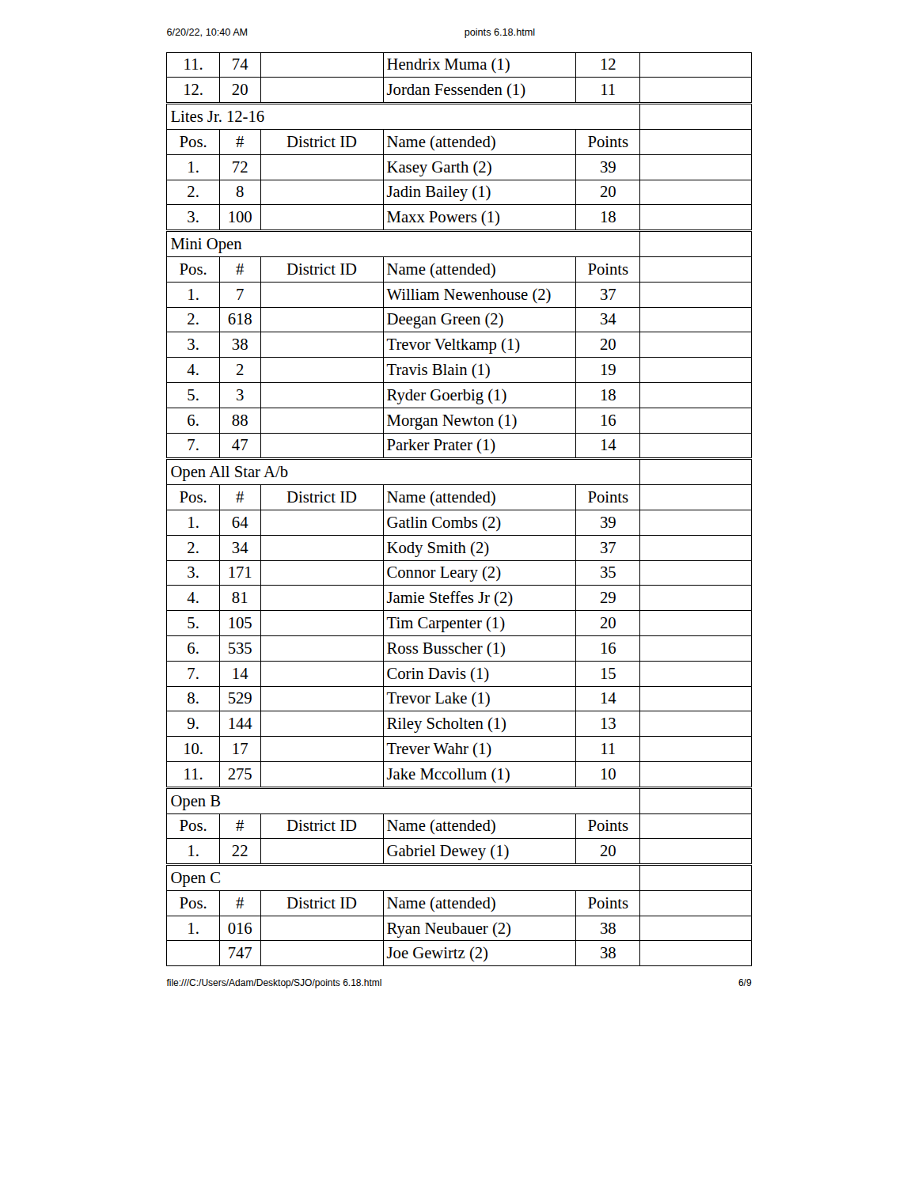6/20/22, 10:40 AM
points 6.18.html
| 11. | 74 | | Hendrix Muma (1) | 12 | |
| 12. | 20 | | Jordan Fessenden (1) | 11 | |
| Lites Jr. 12-16 | |
| Pos. | # | District ID | Name (attended) | Points | |
| 1. | 72 | | Kasey Garth (2) | 39 | |
| 2. | 8 | | Jadin Bailey (1) | 20 | |
| 3. | 100 | | Maxx Powers (1) | 18 | |
| Mini Open | |
| Pos. | # | District ID | Name (attended) | Points | |
| 1. | 7 | | William Newenhouse (2) | 37 | |
| 2. | 618 | | Deegan Green (2) | 34 | |
| 3. | 38 | | Trevor Veltkamp (1) | 20 | |
| 4. | 2 | | Travis Blain (1) | 19 | |
| 5. | 3 | | Ryder Goerbig (1) | 18 | |
| 6. | 88 | | Morgan Newton (1) | 16 | |
| 7. | 47 | | Parker Prater (1) | 14 | |
| Open All Star A/b | |
| Pos. | # | District ID | Name (attended) | Points | |
| 1. | 64 | | Gatlin Combs (2) | 39 | |
| 2. | 34 | | Kody Smith (2) | 37 | |
| 3. | 171 | | Connor Leary (2) | 35 | |
| 4. | 81 | | Jamie Steffes Jr (2) | 29 | |
| 5. | 105 | | Tim Carpenter (1) | 20 | |
| 6. | 535 | | Ross Busscher (1) | 16 | |
| 7. | 14 | | Corin Davis (1) | 15 | |
| 8. | 529 | | Trevor Lake (1) | 14 | |
| 9. | 144 | | Riley Scholten (1) | 13 | |
| 10. | 17 | | Trever Wahr (1) | 11 | |
| 11. | 275 | | Jake Mccollum (1) | 10 | |
| Open B | |
| Pos. | # | District ID | Name (attended) | Points | |
| 1. | 22 | | Gabriel Dewey (1) | 20 | |
| Open C | |
| Pos. | # | District ID | Name (attended) | Points | |
| 1. | 016 | | Ryan Neubauer (2) | 38 | |
| | 747 | | Joe Gewirtz (2) | 38 | |
file:///C:/Users/Adam/Desktop/SJO/points 6.18.html
6/9